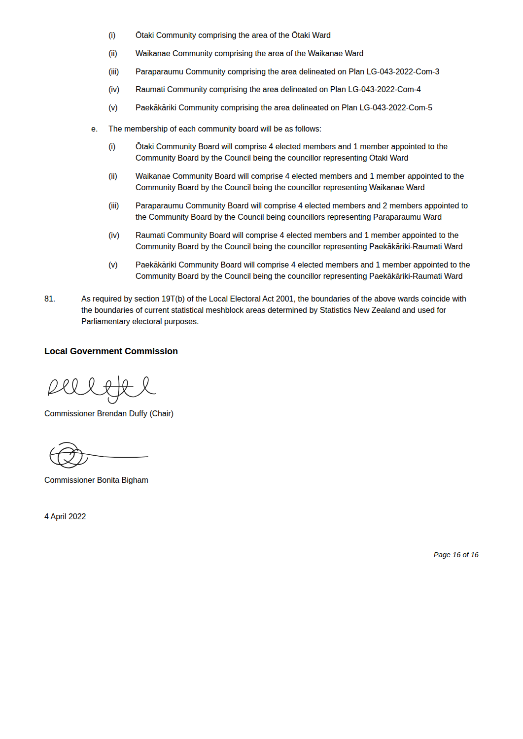(i) Ōtaki Community comprising the area of the Ōtaki Ward
(ii) Waikanae Community comprising the area of the Waikanae Ward
(iii) Paraparaumu Community comprising the area delineated on Plan LG-043-2022-Com-3
(iv) Raumati Community comprising the area delineated on Plan LG-043-2022-Com-4
(v) Paekākāriki Community comprising the area delineated on Plan LG-043-2022-Com-5
e. The membership of each community board will be as follows:
(i) Ōtaki Community Board will comprise 4 elected members and 1 member appointed to the Community Board by the Council being the councillor representing Ōtaki Ward
(ii) Waikanae Community Board will comprise 4 elected members and 1 member appointed to the Community Board by the Council being the councillor representing Waikanae Ward
(iii) Paraparaumu Community Board will comprise 4 elected members and 2 members appointed to the Community Board by the Council being councillors representing Paraparaumu Ward
(iv) Raumati Community Board will comprise 4 elected members and 1 member appointed to the Community Board by the Council being the councillor representing Paekākāriki-Raumati Ward
(v) Paekākāriki Community Board will comprise 4 elected members and 1 member appointed to the Community Board by the Council being the councillor representing Paekākāriki-Raumati Ward
81. As required by section 19T(b) of the Local Electoral Act 2001, the boundaries of the above wards coincide with the boundaries of current statistical meshblock areas determined by Statistics New Zealand and used for Parliamentary electoral purposes.
Local Government Commission
Commissioner Brendan Duffy (Chair)
Commissioner Bonita Bigham
4 April 2022
Page 16 of 16